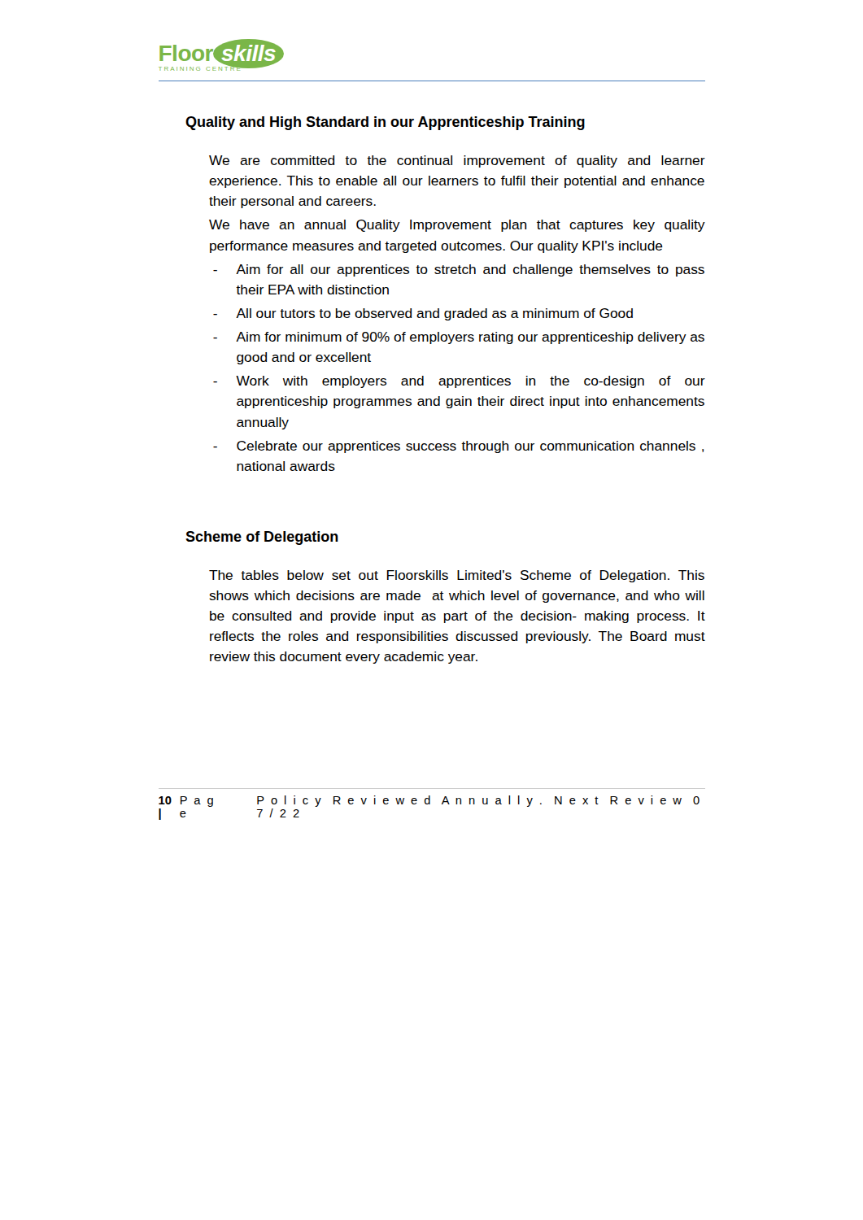Floor skills
TRAINING CENTRE
Quality and High Standard in our Apprenticeship Training
We are committed to the continual improvement of quality and learner experience. This to enable all our learners to fulfil their potential and enhance their personal and careers.
We have an annual Quality Improvement plan that captures key quality performance measures and targeted outcomes. Our quality KPI's include
Aim for all our apprentices to stretch and challenge themselves to pass their EPA with distinction
All our tutors to be observed and graded as a minimum of Good
Aim for minimum of 90% of employers rating our apprenticeship delivery as good and or excellent
Work with employers and apprentices in the co-design of our apprenticeship programmes and gain their direct input into enhancements annually
Celebrate our apprentices success through our communication channels , national awards
Scheme of Delegation
The tables below set out Floorskills Limited's Scheme of Delegation. This shows which decisions are made at which level of governance, and who will be consulted and provide input as part of the decision- making process. It reflects the roles and responsibilities discussed previously. The Board must review this document every academic year.
10 | P a g e P o l i c y R e v i e w e d A n n u a l l y . N e x t R e v i e w 0 7 / 2 2